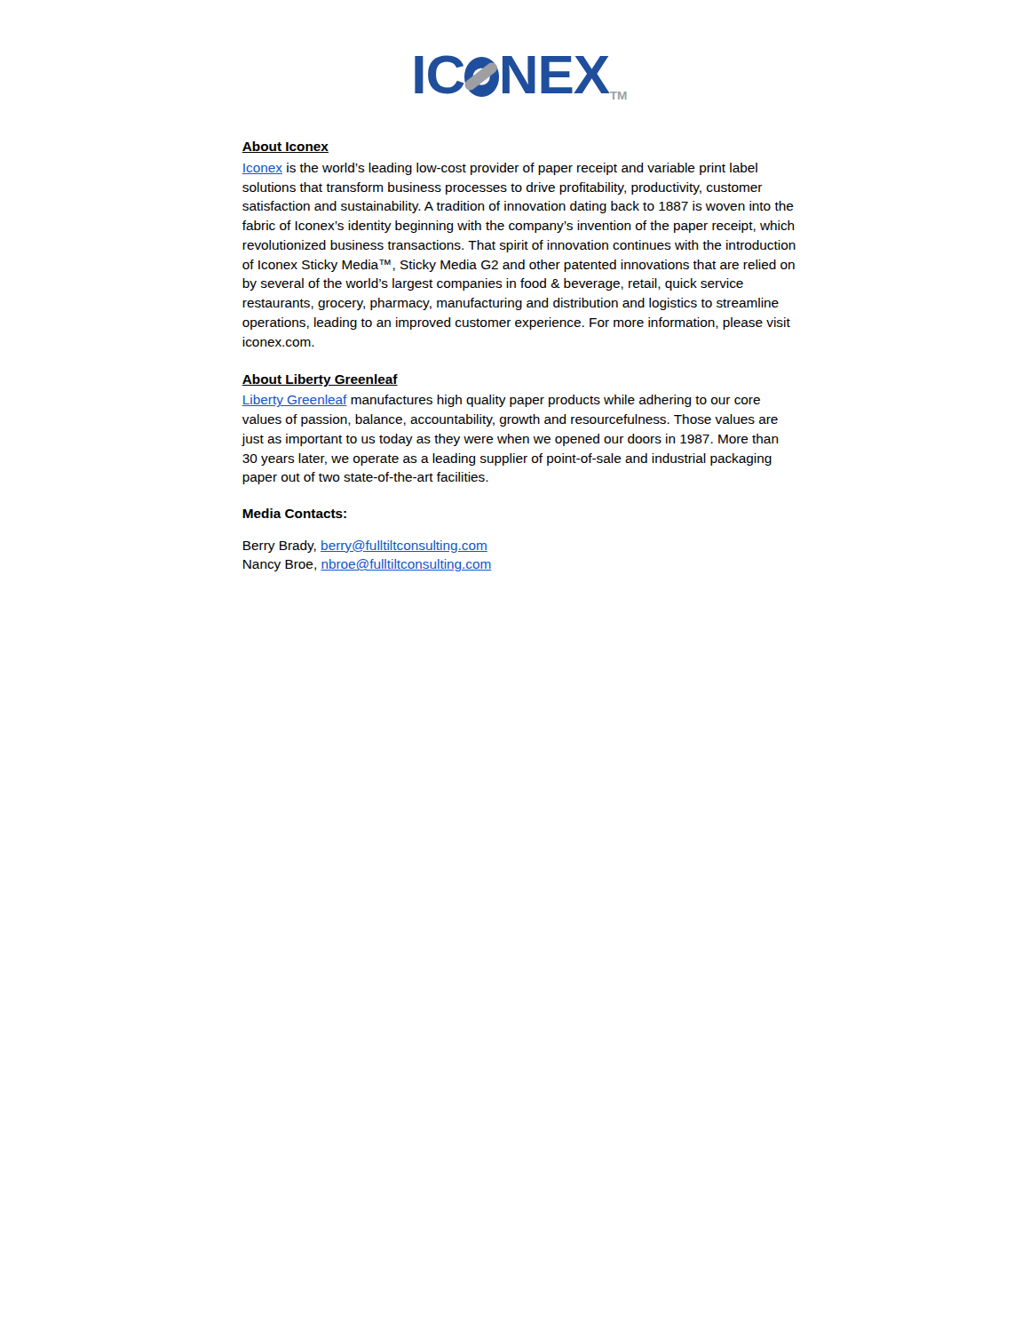IC NEXTM
About Iconex
Iconex is the world’s leading low-cost provider of paper receipt and variable print label solutions that transform business processes to drive profitability, productivity, customer satisfaction and sustainability. A tradition of innovation dating back to 1887 is woven into the fabric of Iconex’s identity beginning with the company’s invention of the paper receipt, which revolutionized business transactions. That spirit of innovation continues with the introduction of Iconex Sticky Media™, Sticky Media G2 and other patented innovations that are relied on by several of the world’s largest companies in food & beverage, retail, quick service restaurants, grocery, pharmacy, manufacturing and distribution and logistics to streamline operations, leading to an improved customer experience. For more information, please visit iconex.com.
About Liberty Greenleaf
Liberty Greenleaf manufactures high quality paper products while adhering to our core values of passion, balance, accountability, growth and resourcefulness. Those values are just as important to us today as they were when we opened our doors in 1987. More than 30 years later, we operate as a leading supplier of point-of-sale and industrial packaging paper out of two state-of-the-art facilities.
Media Contacts:
Berry Brady, berry@fulltiltconsulting.com
Nancy Broe, nbroe@fulltiltconsulting.com